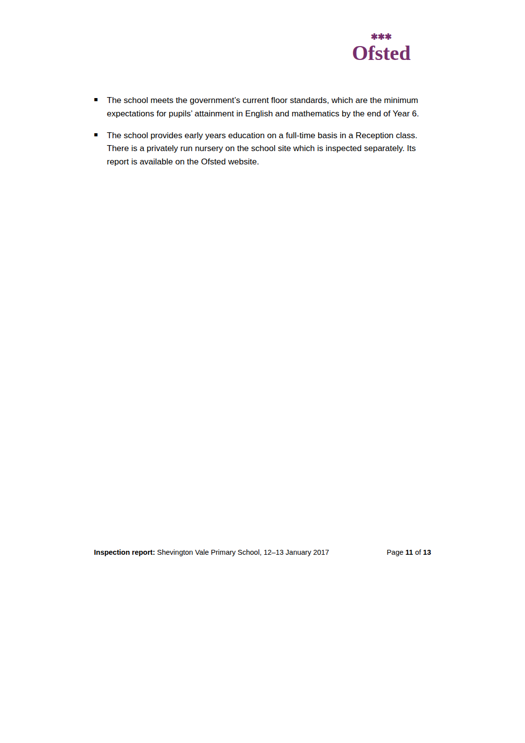The school meets the government’s current floor standards, which are the minimum expectations for pupils’ attainment in English and mathematics by the end of Year 6.
The school provides early years education on a full-time basis in a Reception class. There is a privately run nursery on the school site which is inspected separately. Its report is available on the Ofsted website.
Inspection report: Shevington Vale Primary School, 12–13 January 2017
Page 11 of 13